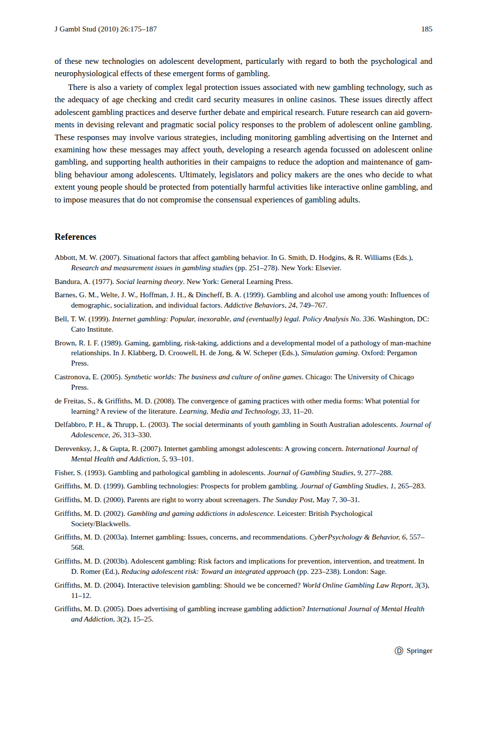J Gambl Stud (2010) 26:175–187 185
of these new technologies on adolescent development, particularly with regard to both the psychological and neurophysiological effects of these emergent forms of gambling.
There is also a variety of complex legal protection issues associated with new gambling technology, such as the adequacy of age checking and credit card security measures in online casinos. These issues directly affect adolescent gambling practices and deserve further debate and empirical research. Future research can aid governments in devising relevant and pragmatic social policy responses to the problem of adolescent online gambling. These responses may involve various strategies, including monitoring gambling advertising on the Internet and examining how these messages may affect youth, developing a research agenda focussed on adolescent online gambling, and supporting health authorities in their campaigns to reduce the adoption and maintenance of gambling behaviour among adolescents. Ultimately, legislators and policy makers are the ones who decide to what extent young people should be protected from potentially harmful activities like interactive online gambling, and to impose measures that do not compromise the consensual experiences of gambling adults.
References
Abbott, M. W. (2007). Situational factors that affect gambling behavior. In G. Smith, D. Hodgins, & R. Williams (Eds.), Research and measurement issues in gambling studies (pp. 251–278). New York: Elsevier.
Bandura, A. (1977). Social learning theory. New York: General Learning Press.
Barnes, G. M., Welte, J. W., Hoffman, J. H., & Dincheff, B. A. (1999). Gambling and alcohol use among youth: Influences of demographic, socialization, and individual factors. Addictive Behaviors, 24, 749–767.
Bell, T. W. (1999). Internet gambling: Popular, inexorable, and (eventually) legal. Policy Analysis No. 336. Washington, DC: Cato Institute.
Brown, R. I. F. (1989). Gaming, gambling, risk-taking, addictions and a developmental model of a pathology of man-machine relationships. In J. Klabberg, D. Croowell, H. de Jong, & W. Scheper (Eds.), Simulation gaming. Oxford: Pergamon Press.
Castronova, E. (2005). Synthetic worlds: The business and culture of online games. Chicago: The University of Chicago Press.
de Freitas, S., & Griffiths, M. D. (2008). The convergence of gaming practices with other media forms: What potential for learning? A review of the literature. Learning, Media and Technology, 33, 11–20.
Delfabbro, P. H., & Thrupp, L. (2003). The social determinants of youth gambling in South Australian adolescents. Journal of Adolescence, 26, 313–330.
Derevenksy, J., & Gupta, R. (2007). Internet gambling amongst adolescents: A growing concern. International Journal of Mental Health and Addiction, 5, 93–101.
Fisher, S. (1993). Gambling and pathological gambling in adolescents. Journal of Gambling Studies, 9, 277–288.
Griffiths, M. D. (1999). Gambling technologies: Prospects for problem gambling. Journal of Gambling Studies, 1, 265–283.
Griffiths, M. D. (2000). Parents are right to worry about screenagers. The Sunday Post, May 7, 30–31.
Griffiths, M. D. (2002). Gambling and gaming addictions in adolescence. Leicester: British Psychological Society/Blackwells.
Griffiths, M. D. (2003a). Internet gambling: Issues, concerns, and recommendations. CyberPsychology & Behavior, 6, 557–568.
Griffiths, M. D. (2003b). Adolescent gambling: Risk factors and implications for prevention, intervention, and treatment. In D. Romer (Ed.), Reducing adolescent risk: Toward an integrated approach (pp. 223–238). London: Sage.
Griffiths, M. D. (2004). Interactive television gambling: Should we be concerned? World Online Gambling Law Report, 3(3), 11–12.
Griffiths, M. D. (2005). Does advertising of gambling increase gambling addiction? International Journal of Mental Health and Addiction, 3(2), 15–25.
Ⓓ Springer